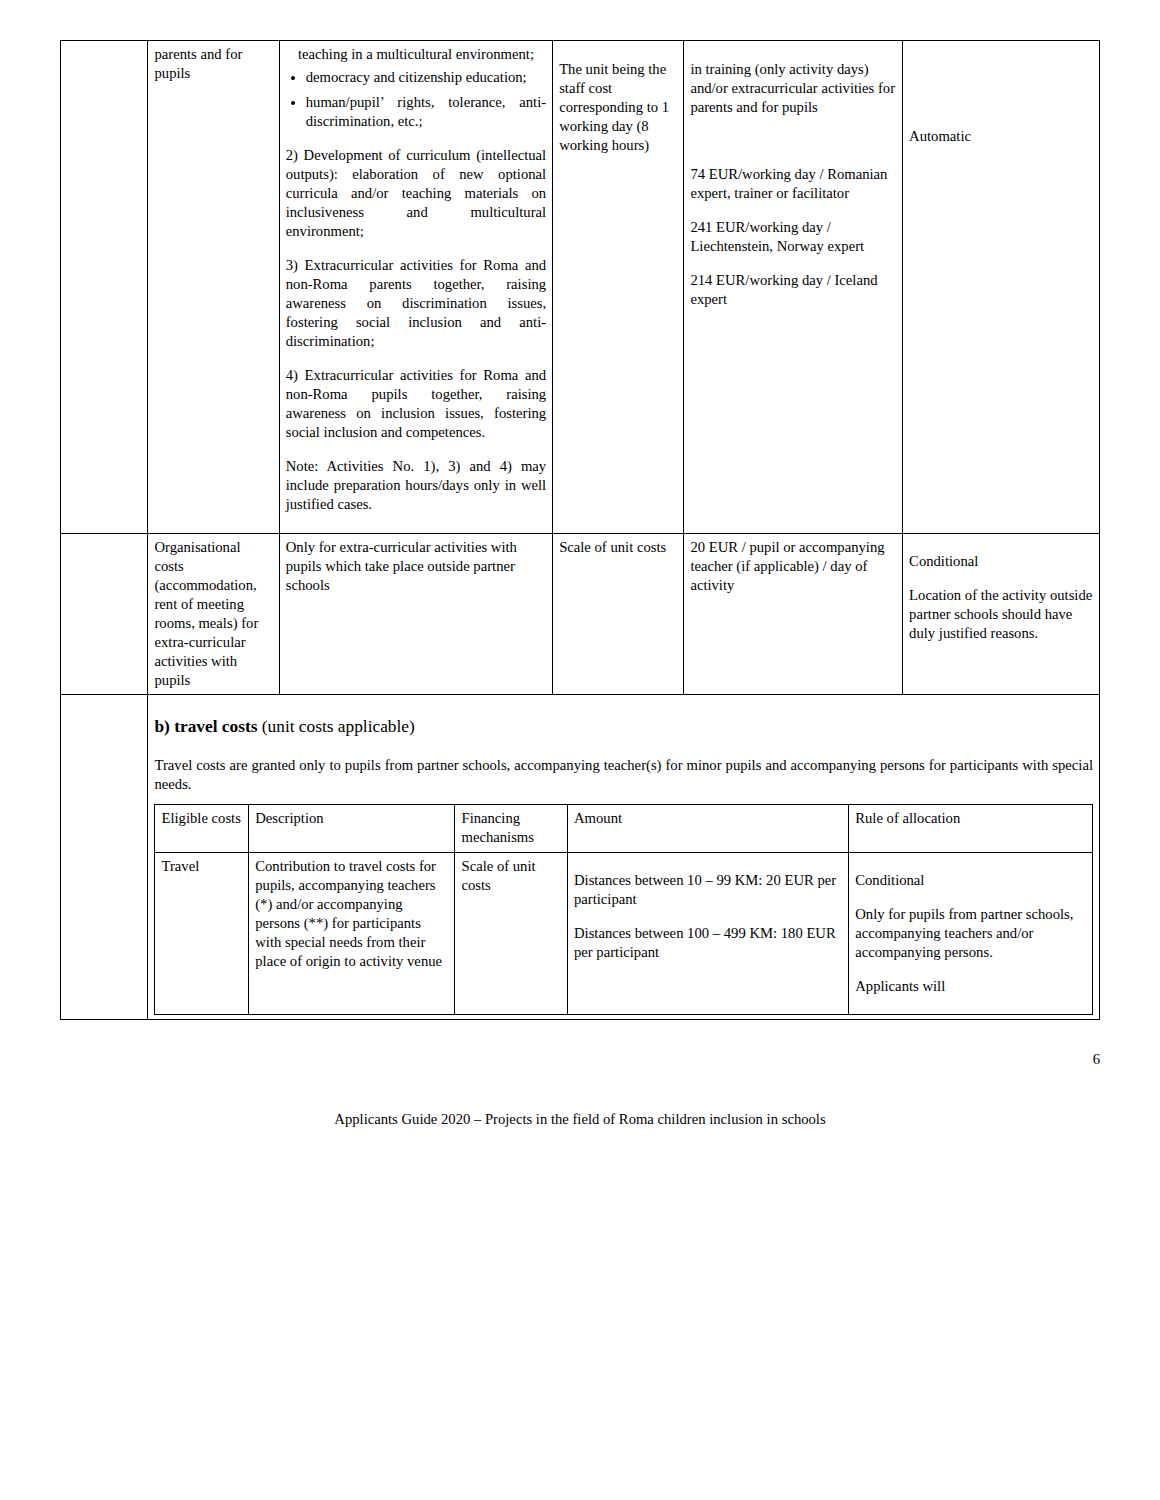| | parents and for pupils | teaching in a multicultural environment; democracy and citizenship education; human/pupil’ rights, tolerance, anti-discrimination, etc.; 2) Development of curriculum (intellectual outputs): elaboration of new optional curricula and/or teaching materials on inclusiveness and multicultural environment; 3) Extracurricular activities for Roma and non-Roma parents together, raising awareness on discrimination issues, fostering social inclusion and anti-discrimination; 4) Extracurricular activities for Roma and non-Roma pupils together, raising awareness on inclusion issues, fostering social inclusion and competences. Note: Activities No. 1), 3) and 4) may include preparation hours/days only in well justified cases. | The unit being the staff cost corresponding to 1 working day (8 working hours) | in training (only activity days) and/or extracurricular activities for parents and for pupils 74 EUR/working day / Romanian expert, trainer or facilitator 241 EUR/working day / Liechtenstein, Norway expert 214 EUR/working day / Iceland expert | Automatic |
| | Organisational costs (accommodation, rent of meeting rooms, meals) for extra-curricular activities with pupils | Only for extra-curricular activities with pupils which take place outside partner schools | Scale of unit costs | 20 EUR / pupil or accompanying teacher (if applicable) / day of activity | Conditional Location of the activity outside partner schools should have duly justified reasons. |
| | b) travel costs (unit costs applicable) Travel costs are granted only to pupils from partner schools, accompanying teacher(s) for minor pupils and accompanying persons for participants with special needs. / Eligible costs / Description / Financing mechanisms / Amount / Rule of allocation / / --- / --- / --- / --- / --- / / Travel / Contribution to travel costs for pupils, accompanying teachers (*) and/or accompanying persons (**) for participants with special needs from their place of origin to activity venue / Scale of unit costs / Distances between 10 – 99 KM: 20 EUR per participant Distances between 100 – 499 KM: 180 EUR per participant / Conditional Only for pupils from partner schools, accompanying teachers and/or accompanying persons. Applicants will / |
6
Applicants Guide 2020 – Projects in the field of Roma children inclusion in schools